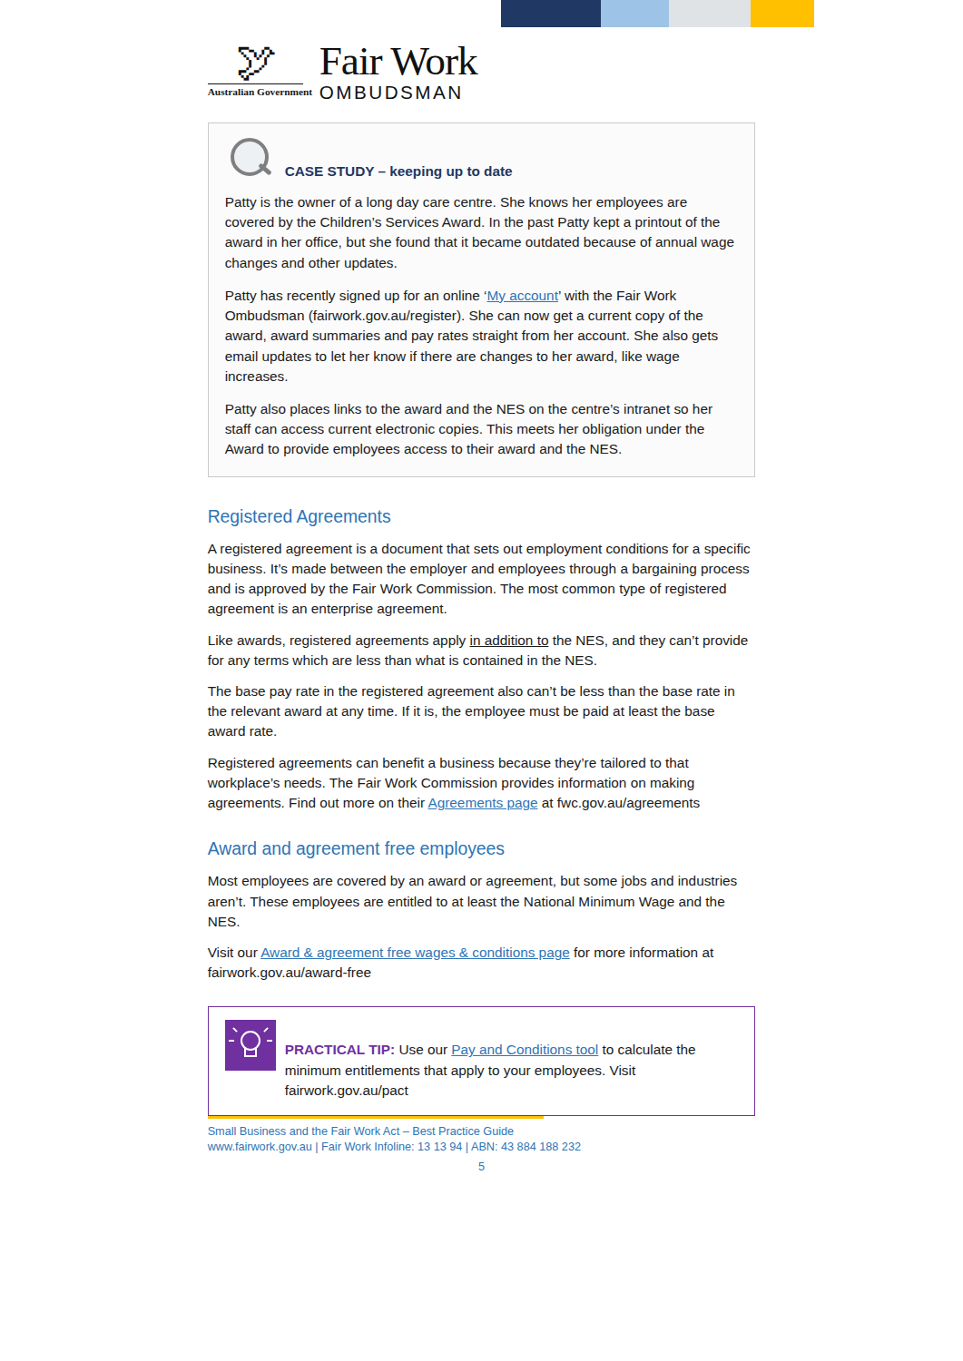🕊
Australian Government
Fair Work OMBUDSMAN
CASE STUDY – keeping up to date
Patty is the owner of a long day care centre. She knows her employees are covered by the Children’s Services Award. In the past Patty kept a printout of the award in her office, but she found that it became outdated because of annual wage changes and other updates.
Patty has recently signed up for an online ‘My account’ with the Fair Work Ombudsman (fairwork.gov.au/register). She can now get a current copy of the award, award summaries and pay rates straight from her account. She also gets email updates to let her know if there are changes to her award, like wage increases.
Patty also places links to the award and the NES on the centre’s intranet so her staff can access current electronic copies. This meets her obligation under the Award to provide employees access to their award and the NES.
Registered Agreements
A registered agreement is a document that sets out employment conditions for a specific business. It’s made between the employer and employees through a bargaining process and is approved by the Fair Work Commission. The most common type of registered agreement is an enterprise agreement.
Like awards, registered agreements apply in addition to the NES, and they can’t provide for any terms which are less than what is contained in the NES.
The base pay rate in the registered agreement also can’t be less than the base rate in the relevant award at any time. If it is, the employee must be paid at least the base award rate.
Registered agreements can benefit a business because they’re tailored to that workplace’s needs. The Fair Work Commission provides information on making agreements. Find out more on their Agreements page at fwc.gov.au/agreements
Award and agreement free employees
Most employees are covered by an award or agreement, but some jobs and industries aren’t. These employees are entitled to at least the National Minimum Wage and the NES.
Visit our Award & agreement free wages & conditions page for more information at fairwork.gov.au/award-free
PRACTICAL TIP: Use our Pay and Conditions tool to calculate the minimum entitlements that apply to your employees. Visit fairwork.gov.au/pact
Small Business and the Fair Work Act – Best Practice Guide
www.fairwork.gov.au | Fair Work Infoline: 13 13 94 | ABN: 43 884 188 232
5